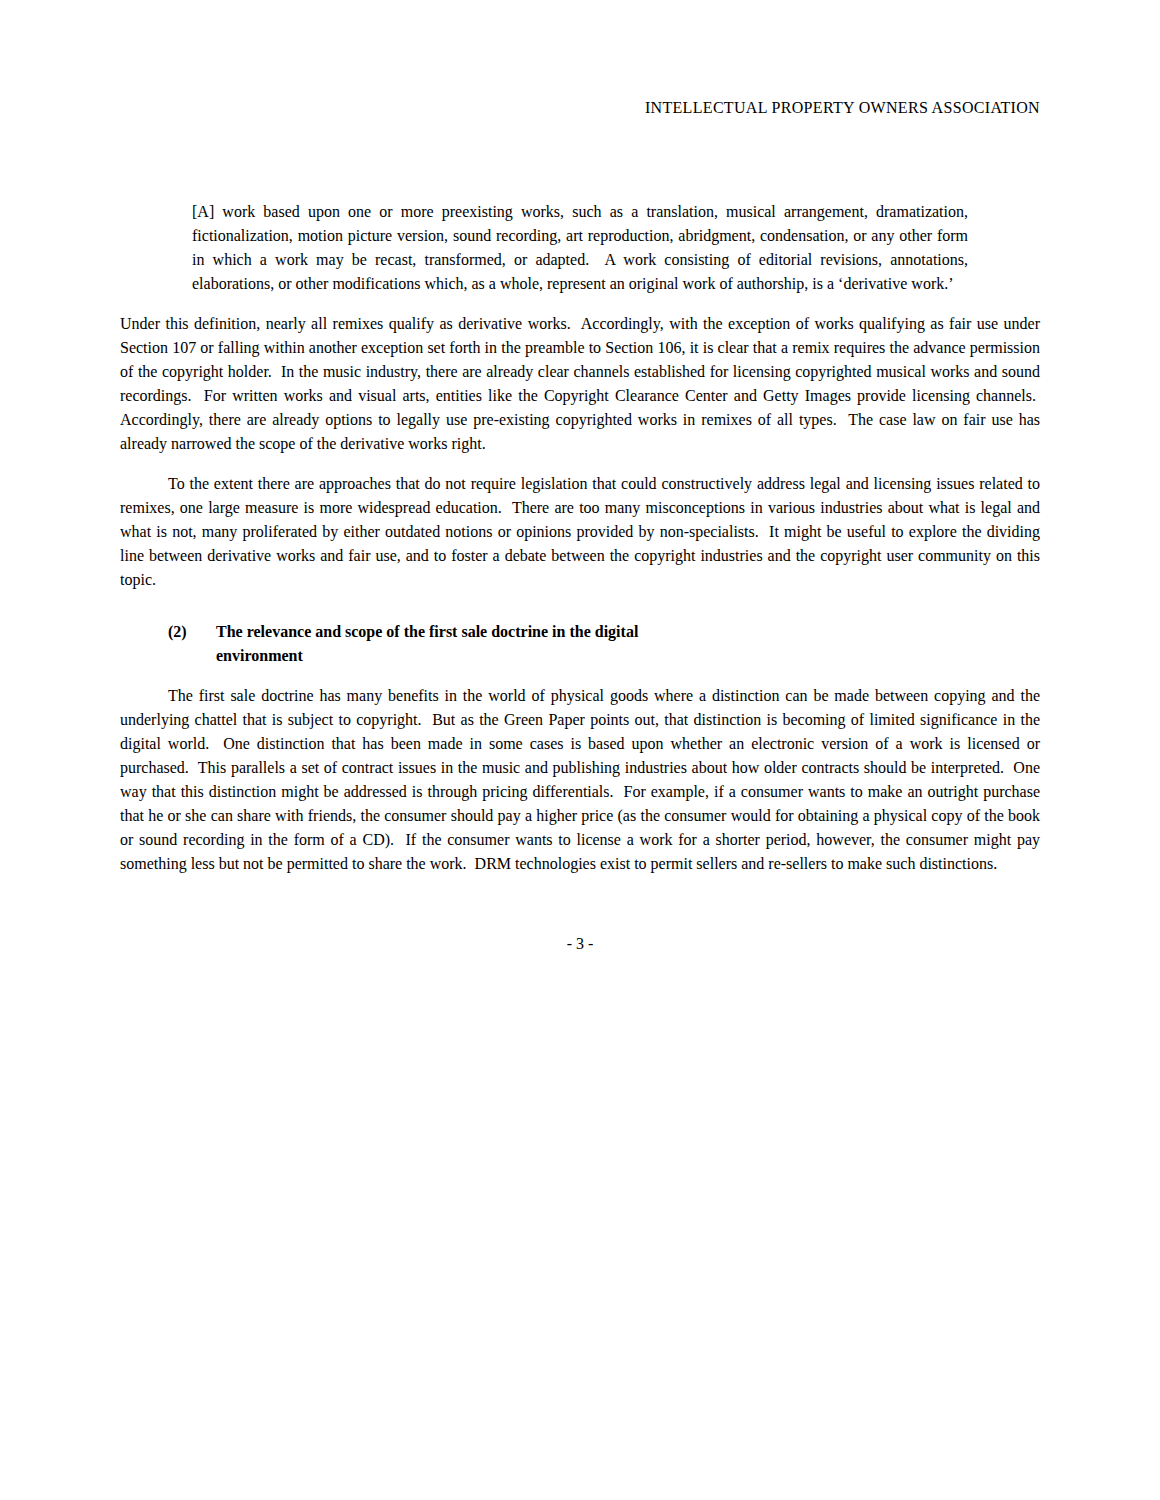INTELLECTUAL PROPERTY OWNERS ASSOCIATION
[A] work based upon one or more preexisting works, such as a translation, musical arrangement, dramatization, fictionalization, motion picture version, sound recording, art reproduction, abridgment, condensation, or any other form in which a work may be recast, transformed, or adapted. A work consisting of editorial revisions, annotations, elaborations, or other modifications which, as a whole, represent an original work of authorship, is a ‘derivative work.’
Under this definition, nearly all remixes qualify as derivative works. Accordingly, with the exception of works qualifying as fair use under Section 107 or falling within another exception set forth in the preamble to Section 106, it is clear that a remix requires the advance permission of the copyright holder. In the music industry, there are already clear channels established for licensing copyrighted musical works and sound recordings. For written works and visual arts, entities like the Copyright Clearance Center and Getty Images provide licensing channels. Accordingly, there are already options to legally use pre-existing copyrighted works in remixes of all types. The case law on fair use has already narrowed the scope of the derivative works right.
To the extent there are approaches that do not require legislation that could constructively address legal and licensing issues related to remixes, one large measure is more widespread education. There are too many misconceptions in various industries about what is legal and what is not, many proliferated by either outdated notions or opinions provided by non-specialists. It might be useful to explore the dividing line between derivative works and fair use, and to foster a debate between the copyright industries and the copyright user community on this topic.
(2) The relevance and scope of the first sale doctrine in the digital environment
The first sale doctrine has many benefits in the world of physical goods where a distinction can be made between copying and the underlying chattel that is subject to copyright. But as the Green Paper points out, that distinction is becoming of limited significance in the digital world. One distinction that has been made in some cases is based upon whether an electronic version of a work is licensed or purchased. This parallels a set of contract issues in the music and publishing industries about how older contracts should be interpreted. One way that this distinction might be addressed is through pricing differentials. For example, if a consumer wants to make an outright purchase that he or she can share with friends, the consumer should pay a higher price (as the consumer would for obtaining a physical copy of the book or sound recording in the form of a CD). If the consumer wants to license a work for a shorter period, however, the consumer might pay something less but not be permitted to share the work. DRM technologies exist to permit sellers and re-sellers to make such distinctions.
- 3 -